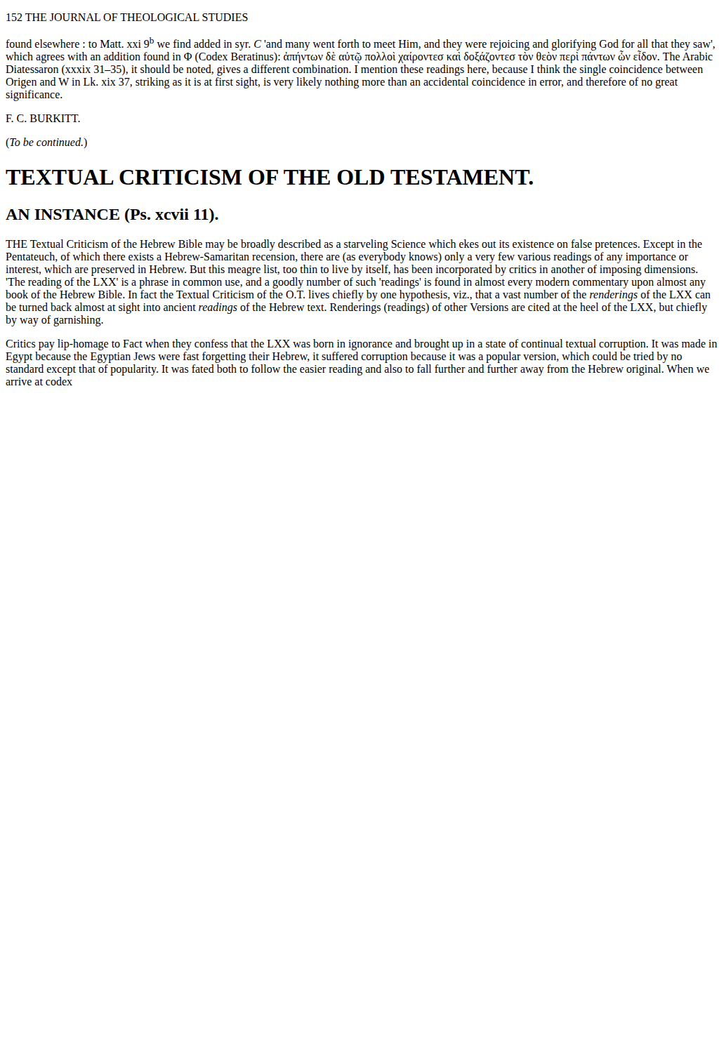152 THE JOURNAL OF THEOLOGICAL STUDIES
found elsewhere : to Matt. xxi 9b we find added in syr. C 'and many went forth to meet Him, and they were rejoicing and glorifying God for all that they saw', which agrees with an addition found in Φ (Codex Beratinus): ἀπήντων δὲ αὐτῷ πολλοὶ χαίροντεσ καὶ δοξάζοντεσ τὸν θεὸν περὶ πάντων ὧν εἶδον. The Arabic Diatessaron (xxxix 31–35), it should be noted, gives a different combination. I mention these readings here, because I think the single coincidence between Origen and W in Lk. xix 37, striking as it is at first sight, is very likely nothing more than an accidental coincidence in error, and therefore of no great significance.
F. C. BURKITT.
(To be continued.)
TEXTUAL CRITICISM OF THE OLD TESTAMENT.
AN INSTANCE (Ps. xcvii 11).
THE Textual Criticism of the Hebrew Bible may be broadly described as a starveling Science which ekes out its existence on false pretences. Except in the Pentateuch, of which there exists a Hebrew-Samaritan recension, there are (as everybody knows) only a very few various readings of any importance or interest, which are preserved in Hebrew. But this meagre list, too thin to live by itself, has been incorporated by critics in another of imposing dimensions. 'The reading of the LXX' is a phrase in common use, and a goodly number of such 'readings' is found in almost every modern commentary upon almost any book of the Hebrew Bible. In fact the Textual Criticism of the O.T. lives chiefly by one hypothesis, viz., that a vast number of the renderings of the LXX can be turned back almost at sight into ancient readings of the Hebrew text. Renderings (readings) of other Versions are cited at the heel of the LXX, but chiefly by way of garnishing.
Critics pay lip-homage to Fact when they confess that the LXX was born in ignorance and brought up in a state of continual textual corruption. It was made in Egypt because the Egyptian Jews were fast forgetting their Hebrew, it suffered corruption because it was a popular version, which could be tried by no standard except that of popularity. It was fated both to follow the easier reading and also to fall further and further away from the Hebrew original. When we arrive at codex